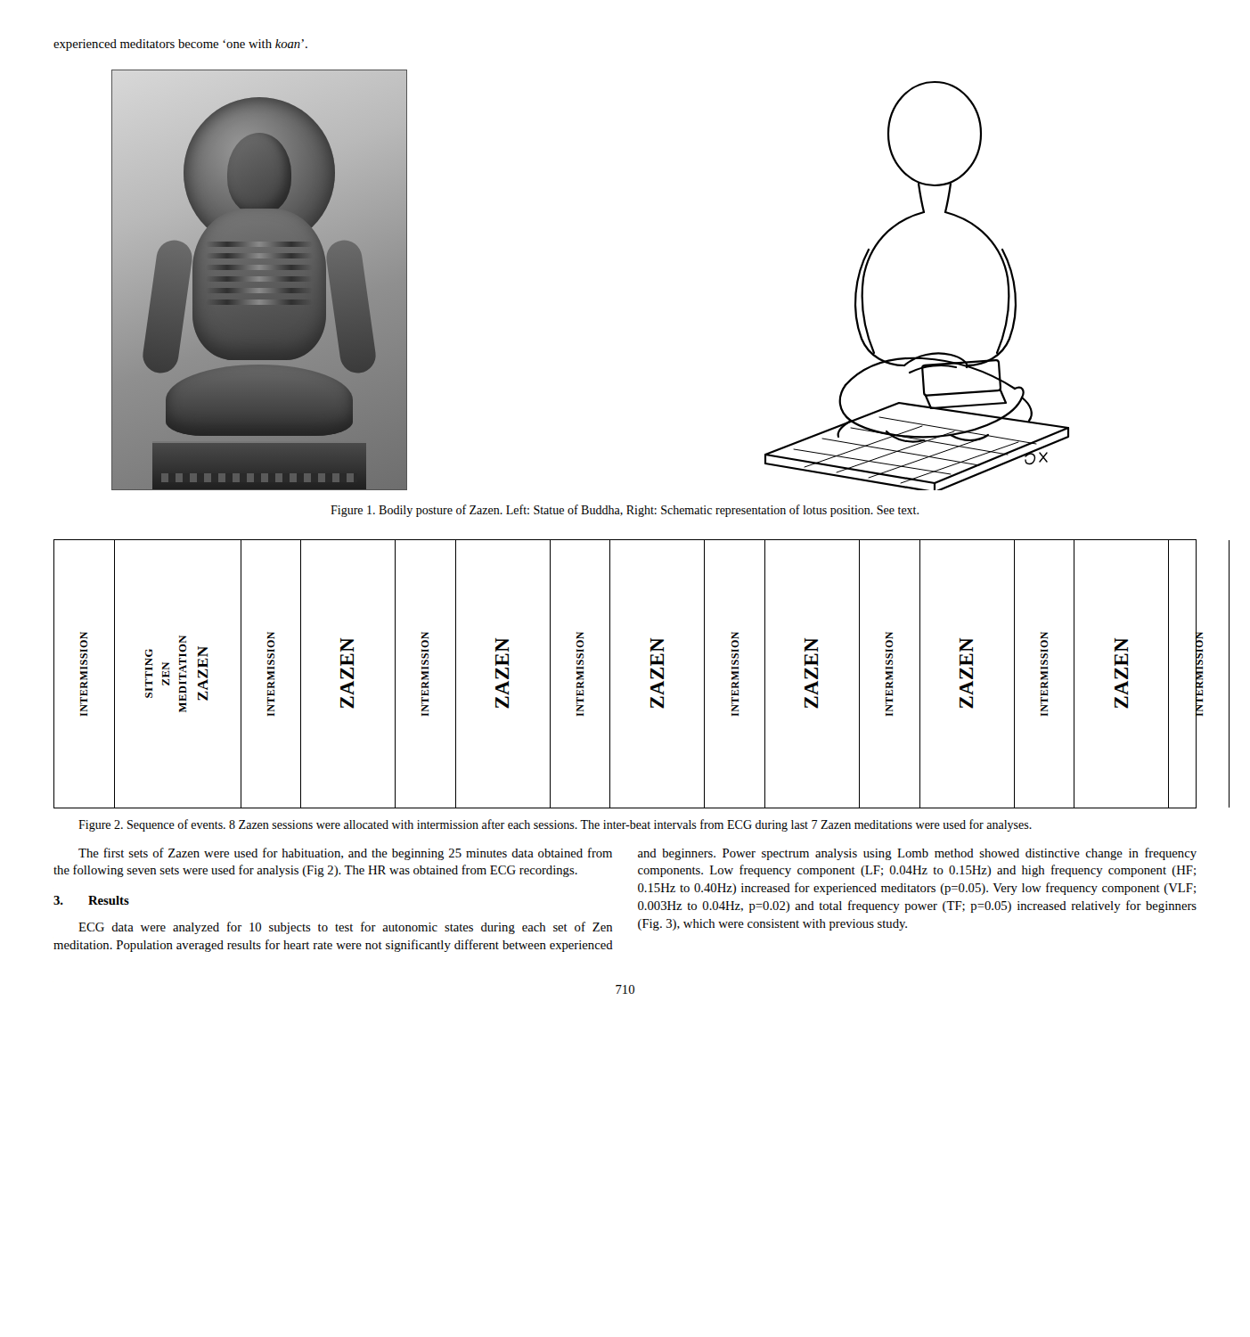experienced meditators become ‘one with koan’.
Figure 1. Bodily posture of Zazen. Left: Statue of Buddha, Right: Schematic representation of lotus position. See text.
INTERMISSION
SITTING
ZEN
MEDITATION
ZAZEN
INTERMISSION
ZAZEN
INTERMISSION
ZAZEN
INTERMISSION
ZAZEN
INTERMISSION
ZAZEN
INTERMISSION
ZAZEN
INTERMISSION
ZAZEN
INTERMISSION
ZAZEN
INTERMISSION
Figure 2. Sequence of events. 8 Zazen sessions were allocated with intermission after each sessions. The inter-beat intervals from ECG during last 7 Zazen meditations were used for analyses.
The first sets of Zazen were used for habituation, and the beginning 25 minutes data obtained from the following seven sets were used for analysis (Fig 2). The HR was obtained from ECG recordings.
3. Results
ECG data were analyzed for 10 subjects to test for autonomic states during each set of Zen meditation. Population averaged results for heart rate were not significantly different between experienced and beginners. Power spectrum analysis using Lomb method showed distinctive change in frequency components. Low frequency component (LF; 0.04Hz to 0.15Hz) and high frequency component (HF; 0.15Hz to 0.40Hz) increased for experienced meditators (p=0.05). Very low frequency component (VLF; 0.003Hz to 0.04Hz, p=0.02) and total frequency power (TF; p=0.05) increased relatively for beginners (Fig. 3), which were consistent with previous study.
710